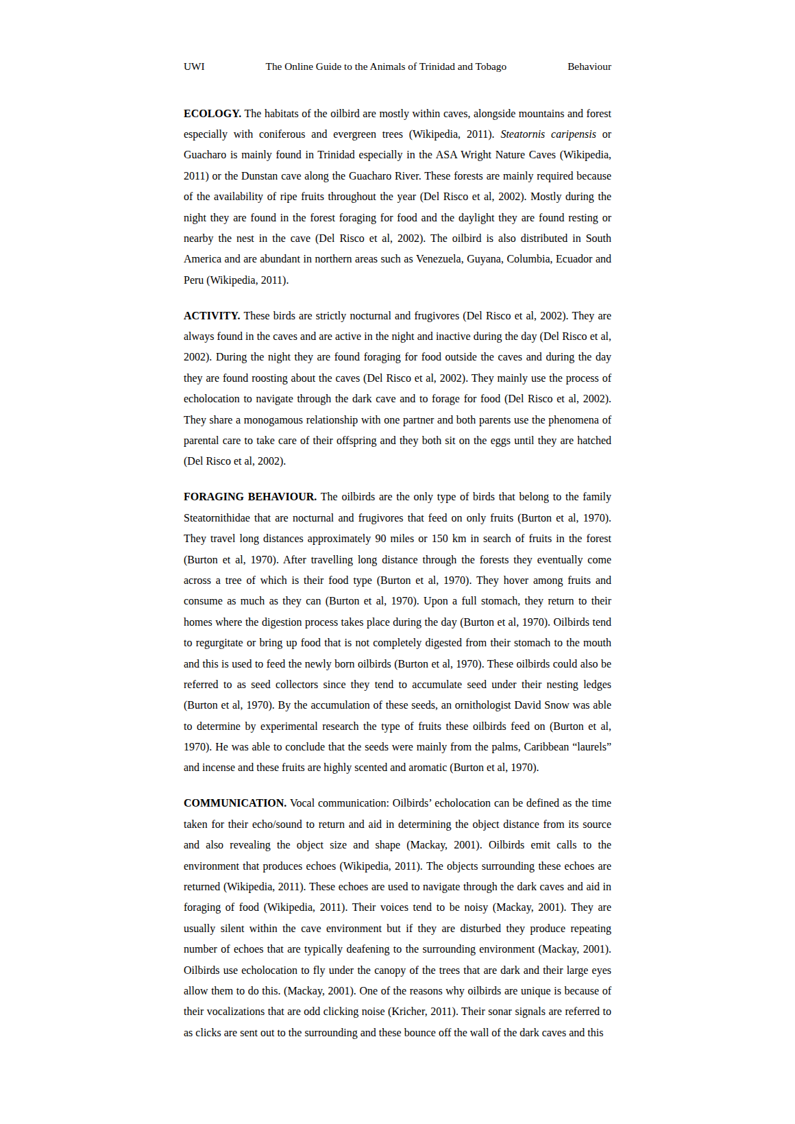UWI The Online Guide to the Animals of Trinidad and Tobago Behaviour
ECOLOGY. The habitats of the oilbird are mostly within caves, alongside mountains and forest especially with coniferous and evergreen trees (Wikipedia, 2011). Steatornis caripensis or Guacharo is mainly found in Trinidad especially in the ASA Wright Nature Caves (Wikipedia, 2011) or the Dunstan cave along the Guacharo River. These forests are mainly required because of the availability of ripe fruits throughout the year (Del Risco et al, 2002). Mostly during the night they are found in the forest foraging for food and the daylight they are found resting or nearby the nest in the cave (Del Risco et al, 2002). The oilbird is also distributed in South America and are abundant in northern areas such as Venezuela, Guyana, Columbia, Ecuador and Peru (Wikipedia, 2011).
ACTIVITY. These birds are strictly nocturnal and frugivores (Del Risco et al, 2002). They are always found in the caves and are active in the night and inactive during the day (Del Risco et al, 2002). During the night they are found foraging for food outside the caves and during the day they are found roosting about the caves (Del Risco et al, 2002). They mainly use the process of echolocation to navigate through the dark cave and to forage for food (Del Risco et al, 2002). They share a monogamous relationship with one partner and both parents use the phenomena of parental care to take care of their offspring and they both sit on the eggs until they are hatched (Del Risco et al, 2002).
FORAGING BEHAVIOUR. The oilbirds are the only type of birds that belong to the family Steatornithidae that are nocturnal and frugivores that feed on only fruits (Burton et al, 1970). They travel long distances approximately 90 miles or 150 km in search of fruits in the forest (Burton et al, 1970). After travelling long distance through the forests they eventually come across a tree of which is their food type (Burton et al, 1970). They hover among fruits and consume as much as they can (Burton et al, 1970). Upon a full stomach, they return to their homes where the digestion process takes place during the day (Burton et al, 1970). Oilbirds tend to regurgitate or bring up food that is not completely digested from their stomach to the mouth and this is used to feed the newly born oilbirds (Burton et al, 1970). These oilbirds could also be referred to as seed collectors since they tend to accumulate seed under their nesting ledges (Burton et al, 1970). By the accumulation of these seeds, an ornithologist David Snow was able to determine by experimental research the type of fruits these oilbirds feed on (Burton et al, 1970). He was able to conclude that the seeds were mainly from the palms, Caribbean “laurels” and incense and these fruits are highly scented and aromatic (Burton et al, 1970).
COMMUNICATION. Vocal communication: Oilbirds’ echolocation can be defined as the time taken for their echo/sound to return and aid in determining the object distance from its source and also revealing the object size and shape (Mackay, 2001). Oilbirds emit calls to the environment that produces echoes (Wikipedia, 2011). The objects surrounding these echoes are returned (Wikipedia, 2011). These echoes are used to navigate through the dark caves and aid in foraging of food (Wikipedia, 2011). Their voices tend to be noisy (Mackay, 2001). They are usually silent within the cave environment but if they are disturbed they produce repeating number of echoes that are typically deafening to the surrounding environment (Mackay, 2001). Oilbirds use echolocation to fly under the canopy of the trees that are dark and their large eyes allow them to do this. (Mackay, 2001). One of the reasons why oilbirds are unique is because of their vocalizations that are odd clicking noise (Kricher, 2011). Their sonar signals are referred to as clicks are sent out to the surrounding and these bounce off the wall of the dark caves and this